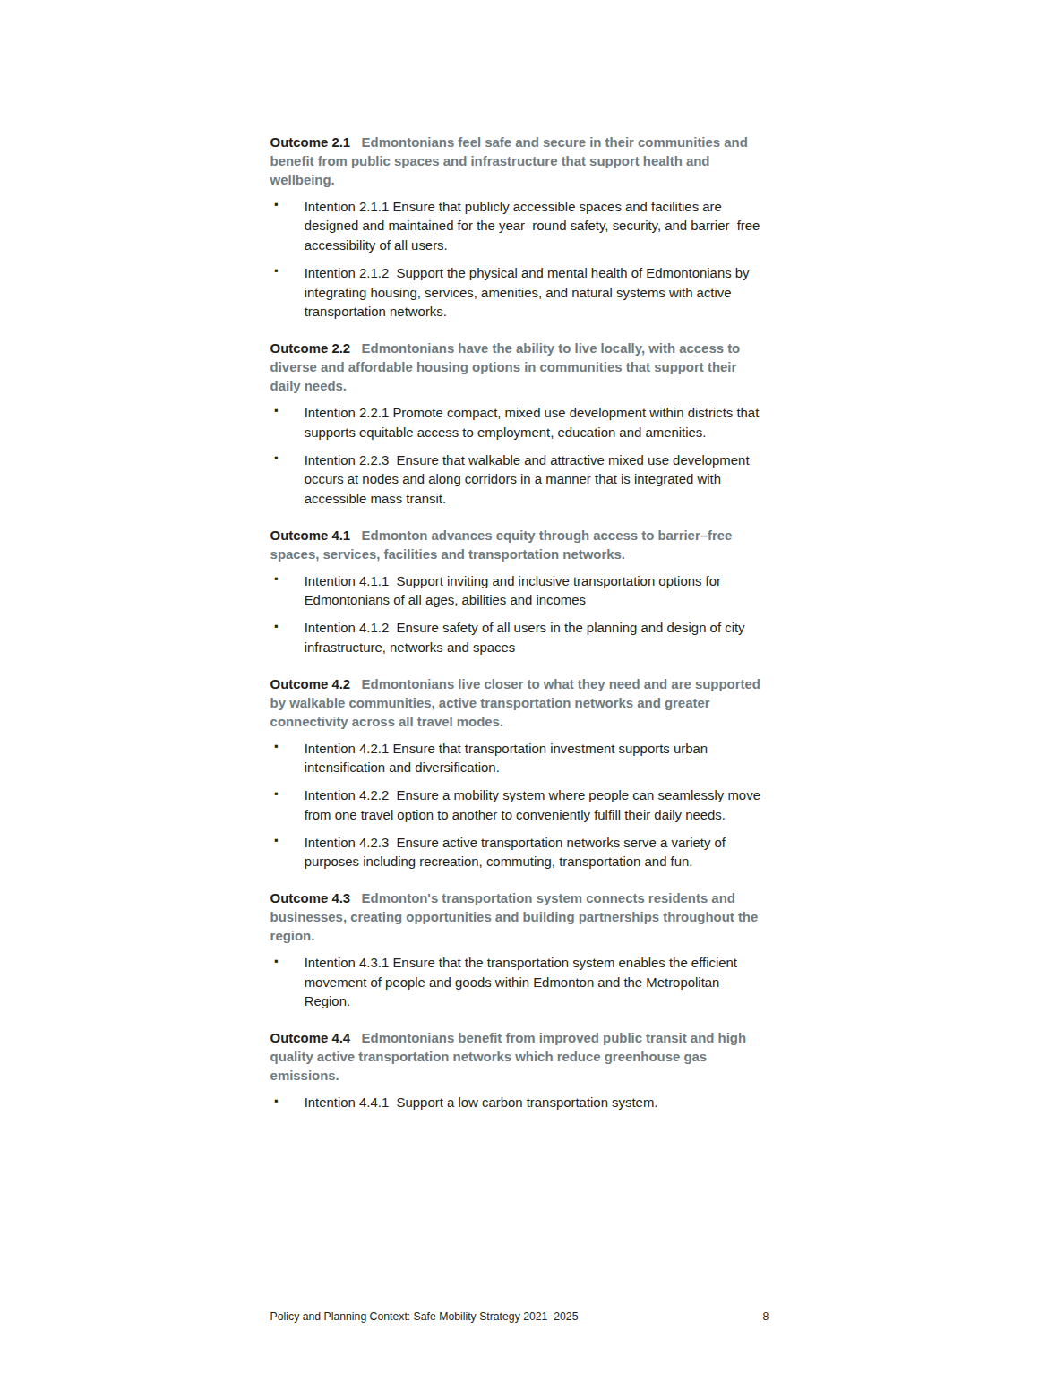Outcome 2.1 Edmontonians feel safe and secure in their communities and benefit from public spaces and infrastructure that support health and wellbeing.
Intention 2.1.1 Ensure that publicly accessible spaces and facilities are designed and maintained for the year–round safety, security, and barrier–free accessibility of all users.
Intention 2.1.2 Support the physical and mental health of Edmontonians by integrating housing, services, amenities, and natural systems with active transportation networks.
Outcome 2.2 Edmontonians have the ability to live locally, with access to diverse and affordable housing options in communities that support their daily needs.
Intention 2.2.1 Promote compact, mixed use development within districts that supports equitable access to employment, education and amenities.
Intention 2.2.3 Ensure that walkable and attractive mixed use development occurs at nodes and along corridors in a manner that is integrated with accessible mass transit.
Outcome 4.1 Edmonton advances equity through access to barrier–free spaces, services, facilities and transportation networks.
Intention 4.1.1 Support inviting and inclusive transportation options for Edmontonians of all ages, abilities and incomes
Intention 4.1.2 Ensure safety of all users in the planning and design of city infrastructure, networks and spaces
Outcome 4.2 Edmontonians live closer to what they need and are supported by walkable communities, active transportation networks and greater connectivity across all travel modes.
Intention 4.2.1 Ensure that transportation investment supports urban intensification and diversification.
Intention 4.2.2 Ensure a mobility system where people can seamlessly move from one travel option to another to conveniently fulfill their daily needs.
Intention 4.2.3 Ensure active transportation networks serve a variety of purposes including recreation, commuting, transportation and fun.
Outcome 4.3 Edmonton's transportation system connects residents and businesses, creating opportunities and building partnerships throughout the region.
Intention 4.3.1 Ensure that the transportation system enables the efficient movement of people and goods within Edmonton and the Metropolitan Region.
Outcome 4.4 Edmontonians benefit from improved public transit and high quality active transportation networks which reduce greenhouse gas emissions.
Intention 4.4.1 Support a low carbon transportation system.
Policy and Planning Context: Safe Mobility Strategy 2021–2025 8